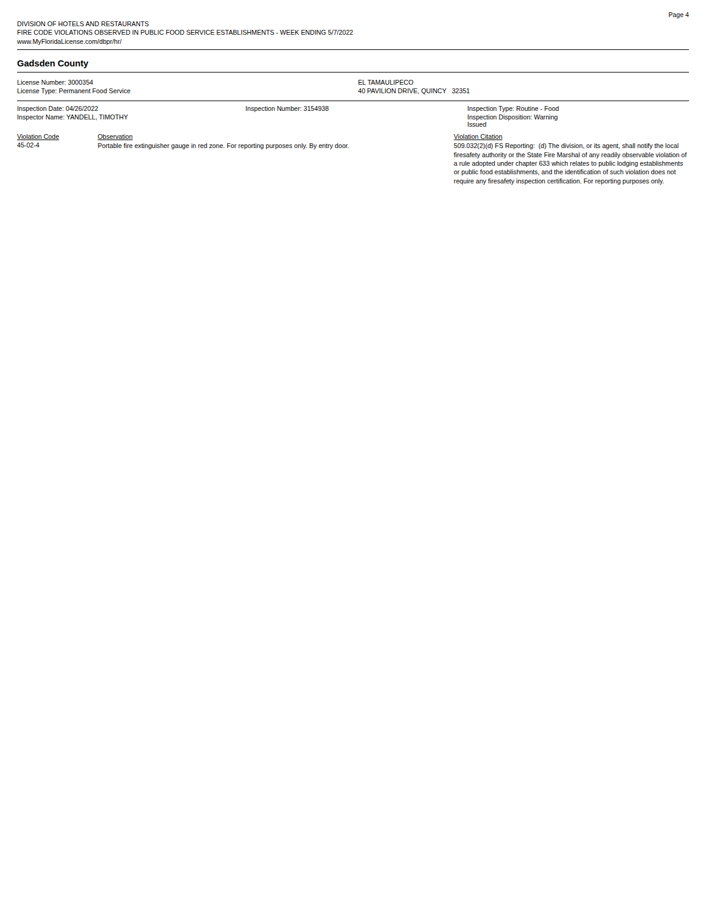Page 4
DIVISION OF HOTELS AND RESTAURANTS
FIRE CODE VIOLATIONS OBSERVED IN PUBLIC FOOD SERVICE ESTABLISHMENTS - WEEK ENDING 5/7/2022
www.MyFloridaLicense.com/dbpr/hr/
Gadsden County
| License Number: 3000354 | EL TAMAULIPECO |
| License Type: Permanent Food Service | 40 PAVILION DRIVE, QUINCY 32351 |
| Inspection Date: 04/26/2022 | Inspection Number: 3154938 | Inspection Type: Routine - Food | |
| Inspector Name: YANDELL, TIMOTHY | | Inspection Disposition: Warning Issued |
| Violation Code | Observation | Violation Citation |
| 45-02-4 | Portable fire extinguisher gauge in red zone. For reporting purposes only. By entry door. | 509.032(2)(d) FS Reporting: (d) The division, or its agent, shall notify the local firesafety authority or the State Fire Marshal of any readily observable violation of a rule adopted under chapter 633 which relates to public lodging establishments or public food establishments, and the identification of such violation does not require any firesafety inspection certification. For reporting purposes only. |